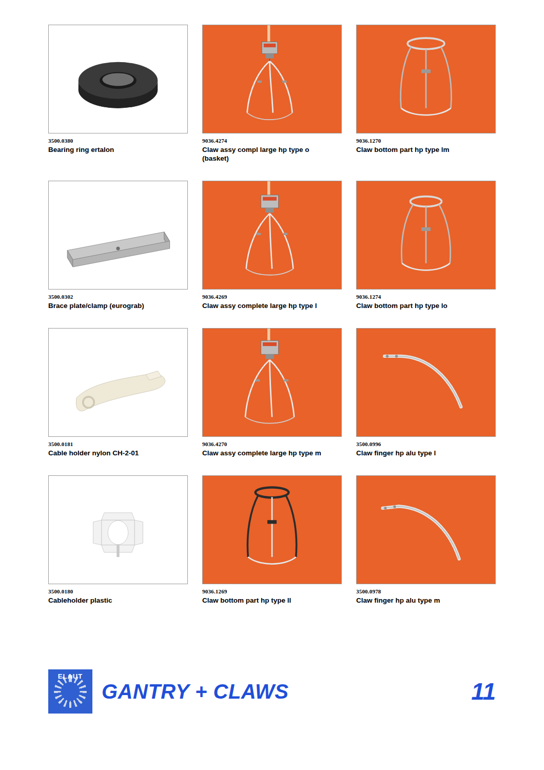3500.0380
Bearing ring ertalon
9036.4274
Claw assy compl large hp type o (basket)
9036.1270
Claw bottom part hp type lm
3500.0302
Brace plate/clamp (eurograb)
9036.4269
Claw assy complete large hp type l
9036.1274
Claw bottom part hp type lo
3500.0181
Cable holder nylon CH-2-01
9036.4270
Claw assy complete large hp type m
3500.0996
Claw finger hp alu type l
3500.0180
Cableholder plastic
9036.1269
Claw bottom part hp type ll
3500.0978
Claw finger hp alu type m
ELAUT
GANTRY + CLAWS
11